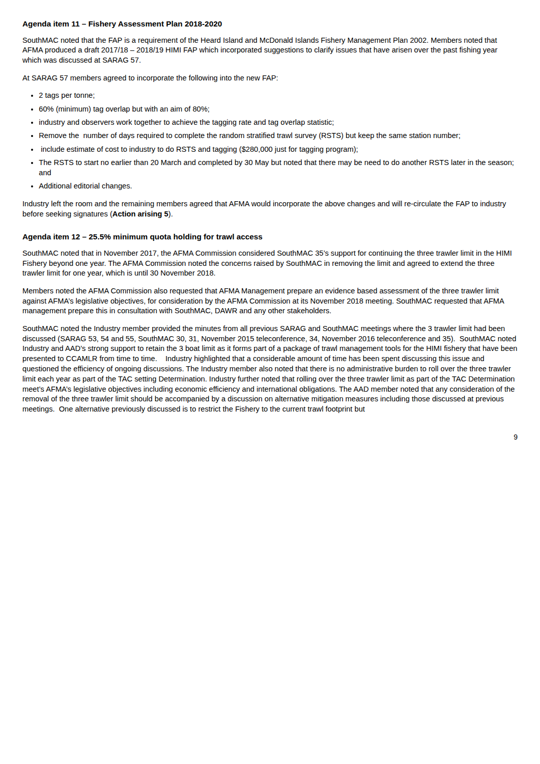Agenda item 11 – Fishery Assessment Plan 2018-2020
SouthMAC noted that the FAP is a requirement of the Heard Island and McDonald Islands Fishery Management Plan 2002. Members noted that AFMA produced a draft 2017/18 – 2018/19 HIMI FAP which incorporated suggestions to clarify issues that have arisen over the past fishing year which was discussed at SARAG 57.
At SARAG 57 members agreed to incorporate the following into the new FAP:
2 tags per tonne;
60% (minimum) tag overlap but with an aim of 80%;
industry and observers work together to achieve the tagging rate and tag overlap statistic;
Remove the number of days required to complete the random stratified trawl survey (RSTS) but keep the same station number;
include estimate of cost to industry to do RSTS and tagging ($280,000 just for tagging program);
The RSTS to start no earlier than 20 March and completed by 30 May but noted that there may be need to do another RSTS later in the season; and
Additional editorial changes.
Industry left the room and the remaining members agreed that AFMA would incorporate the above changes and will re-circulate the FAP to industry before seeking signatures (Action arising 5).
Agenda item 12 – 25.5% minimum quota holding for trawl access
SouthMAC noted that in November 2017, the AFMA Commission considered SouthMAC 35’s support for continuing the three trawler limit in the HIMI Fishery beyond one year. The AFMA Commission noted the concerns raised by SouthMAC in removing the limit and agreed to extend the three trawler limit for one year, which is until 30 November 2018.
Members noted the AFMA Commission also requested that AFMA Management prepare an evidence based assessment of the three trawler limit against AFMA’s legislative objectives, for consideration by the AFMA Commission at its November 2018 meeting. SouthMAC requested that AFMA management prepare this in consultation with SouthMAC, DAWR and any other stakeholders.
SouthMAC noted the Industry member provided the minutes from all previous SARAG and SouthMAC meetings where the 3 trawler limit had been discussed (SARAG 53, 54 and 55, SouthMAC 30, 31, November 2015 teleconference, 34, November 2016 teleconference and 35). SouthMAC noted Industry and AAD’s strong support to retain the 3 boat limit as it forms part of a package of trawl management tools for the HIMI fishery that have been presented to CCAMLR from time to time. Industry highlighted that a considerable amount of time has been spent discussing this issue and questioned the efficiency of ongoing discussions. The Industry member also noted that there is no administrative burden to roll over the three trawler limit each year as part of the TAC setting Determination. Industry further noted that rolling over the three trawler limit as part of the TAC Determination meet’s AFMA’s legislative objectives including economic efficiency and international obligations. The AAD member noted that any consideration of the removal of the three trawler limit should be accompanied by a discussion on alternative mitigation measures including those discussed at previous meetings. One alternative previously discussed is to restrict the Fishery to the current trawl footprint but
9